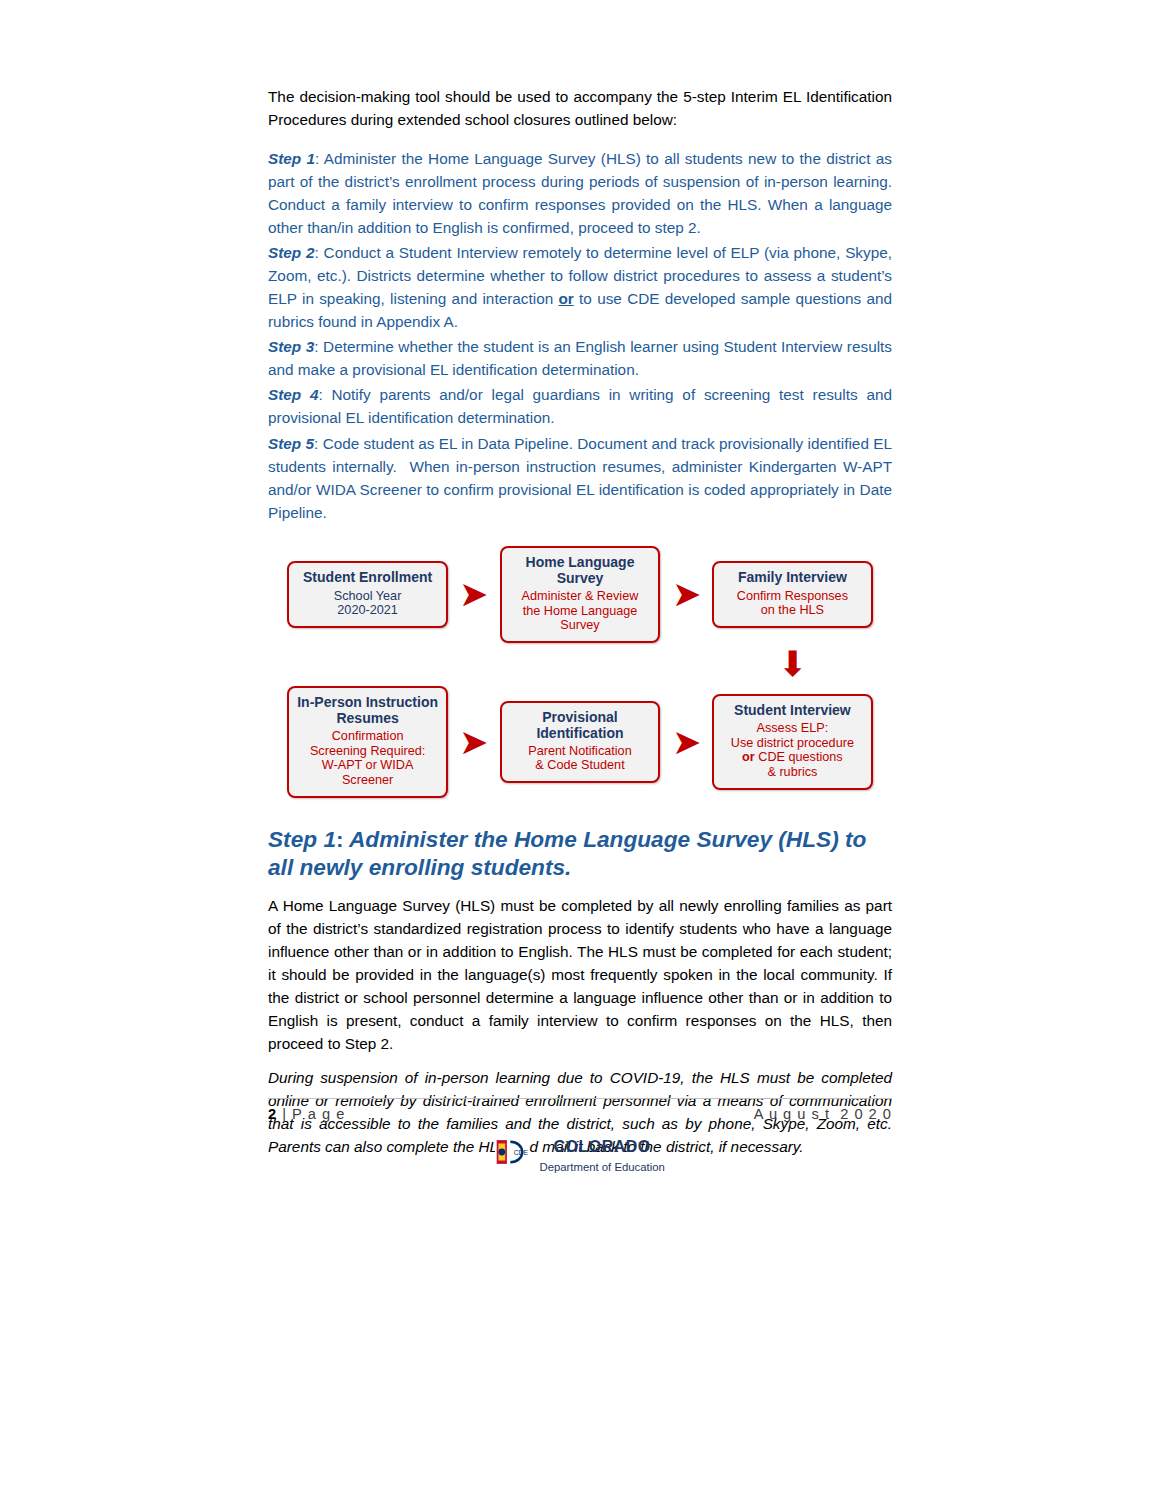The decision-making tool should be used to accompany the 5-step Interim EL Identification Procedures during extended school closures outlined below:
Step 1: Administer the Home Language Survey (HLS) to all students new to the district as part of the district’s enrollment process during periods of suspension of in-person learning. Conduct a family interview to confirm responses provided on the HLS. When a language other than/in addition to English is confirmed, proceed to step 2.
Step 2: Conduct a Student Interview remotely to determine level of ELP (via phone, Skype, Zoom, etc.). Districts determine whether to follow district procedures to assess a student’s ELP in speaking, listening and interaction or to use CDE developed sample questions and rubrics found in Appendix A.
Step 3: Determine whether the student is an English learner using Student Interview results and make a provisional EL identification determination.
Step 4: Notify parents and/or legal guardians in writing of screening test results and provisional EL identification determination.
Step 5: Code student as EL in Data Pipeline. Document and track provisionally identified EL students internally. When in-person instruction resumes, administer Kindergarten W-APT and/or WIDA Screener to confirm provisional EL identification is coded appropriately in Date Pipeline.
| Student Enrollment School Year 2020-2021 | ➤ | Home Language Survey Administer & Review the Home Language Survey | ➤ | Family Interview Confirm Responses on the HLS |
| | | | | ⬇ |
| In-Person Instruction Resumes Confirmation Screening Required: W-APT or WIDA Screener | ➤ | Provisional Identification Parent Notification & Code Student | ➤ | Student Interview Assess ELP: Use district procedure or CDE questions & rubrics |
Step 1: Administer the Home Language Survey (HLS) to all newly enrolling students.
A Home Language Survey (HLS) must be completed by all newly enrolling families as part of the district’s standardized registration process to identify students who have a language influence other than or in addition to English. The HLS must be completed for each student; it should be provided in the language(s) most frequently spoken in the local community. If the district or school personnel determine a language influence other than or in addition to English is present, conduct a family interview to confirm responses on the HLS, then proceed to Step 2.
During suspension of in-person learning due to COVID-19, the HLS must be completed online or remotely by district-trained enrollment personnel via a means of communication that is accessible to the families and the district, such as by phone, Skype, Zoom, etc. Parents can also complete the HLS and mail it back to the district, if necessary.
2 | P a g e
A u g u s t 2 0 2 0
CDE COLORADO Department of Education